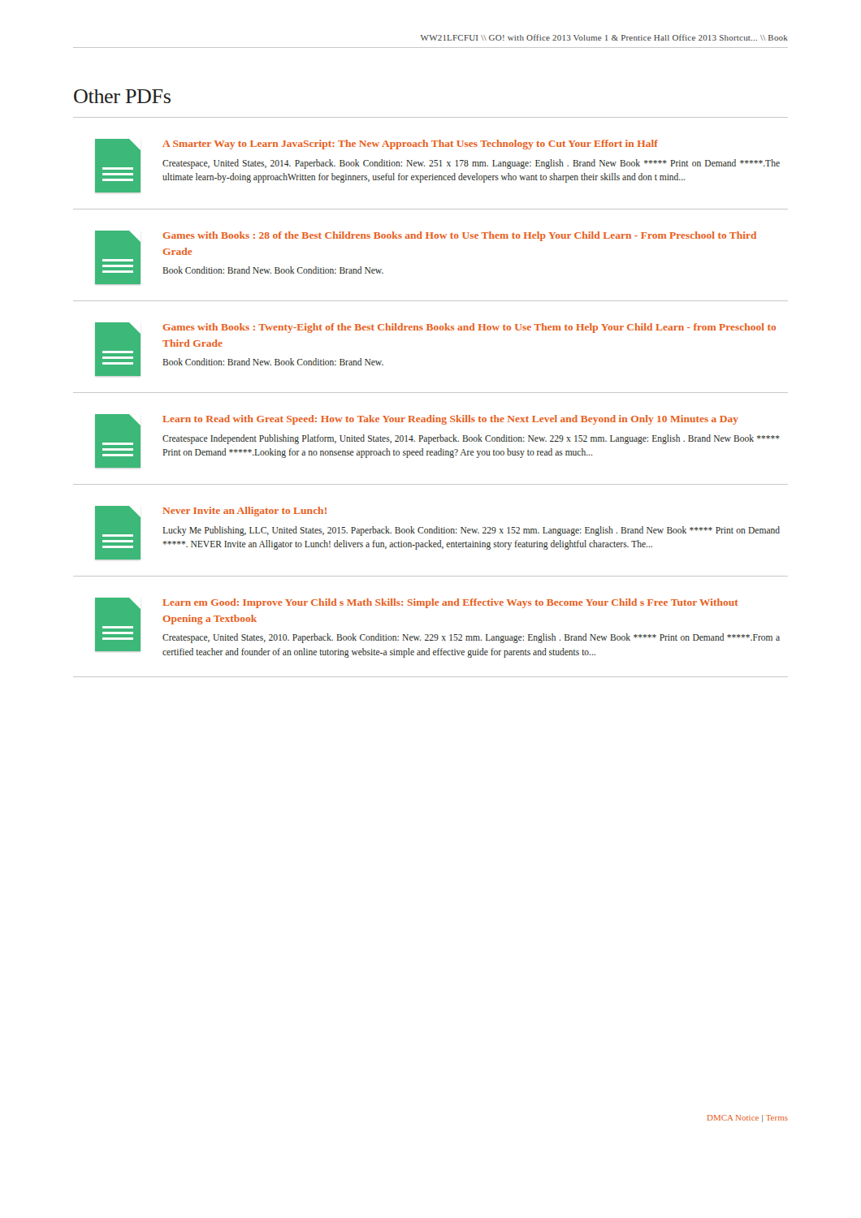WW21LFCFUI \\ GO! with Office 2013 Volume 1 & Prentice Hall Office 2013 Shortcut... \\ Book
Other PDFs
A Smarter Way to Learn JavaScript: The New Approach That Uses Technology to Cut Your Effort in Half
Createspace, United States, 2014. Paperback. Book Condition: New. 251 x 178 mm. Language: English . Brand New Book ***** Print on Demand *****.The ultimate learn-by-doing approachWritten for beginners, useful for experienced developers who want to sharpen their skills and don t mind...
Games with Books : 28 of the Best Childrens Books and How to Use Them to Help Your Child Learn - From Preschool to Third Grade
Book Condition: Brand New. Book Condition: Brand New.
Games with Books : Twenty-Eight of the Best Childrens Books and How to Use Them to Help Your Child Learn - from Preschool to Third Grade
Book Condition: Brand New. Book Condition: Brand New.
Learn to Read with Great Speed: How to Take Your Reading Skills to the Next Level and Beyond in Only 10 Minutes a Day
Createspace Independent Publishing Platform, United States, 2014. Paperback. Book Condition: New. 229 x 152 mm. Language: English . Brand New Book ***** Print on Demand *****.Looking for a no nonsense approach to speed reading? Are you too busy to read as much...
Never Invite an Alligator to Lunch!
Lucky Me Publishing, LLC, United States, 2015. Paperback. Book Condition: New. 229 x 152 mm. Language: English . Brand New Book ***** Print on Demand *****. NEVER Invite an Alligator to Lunch! delivers a fun, action-packed, entertaining story featuring delightful characters. The...
Learn em Good: Improve Your Child s Math Skills: Simple and Effective Ways to Become Your Child s Free Tutor Without Opening a Textbook
Createspace, United States, 2010. Paperback. Book Condition: New. 229 x 152 mm. Language: English . Brand New Book ***** Print on Demand *****.From a certified teacher and founder of an online tutoring website-a simple and effective guide for parents and students to...
DMCA Notice|Terms